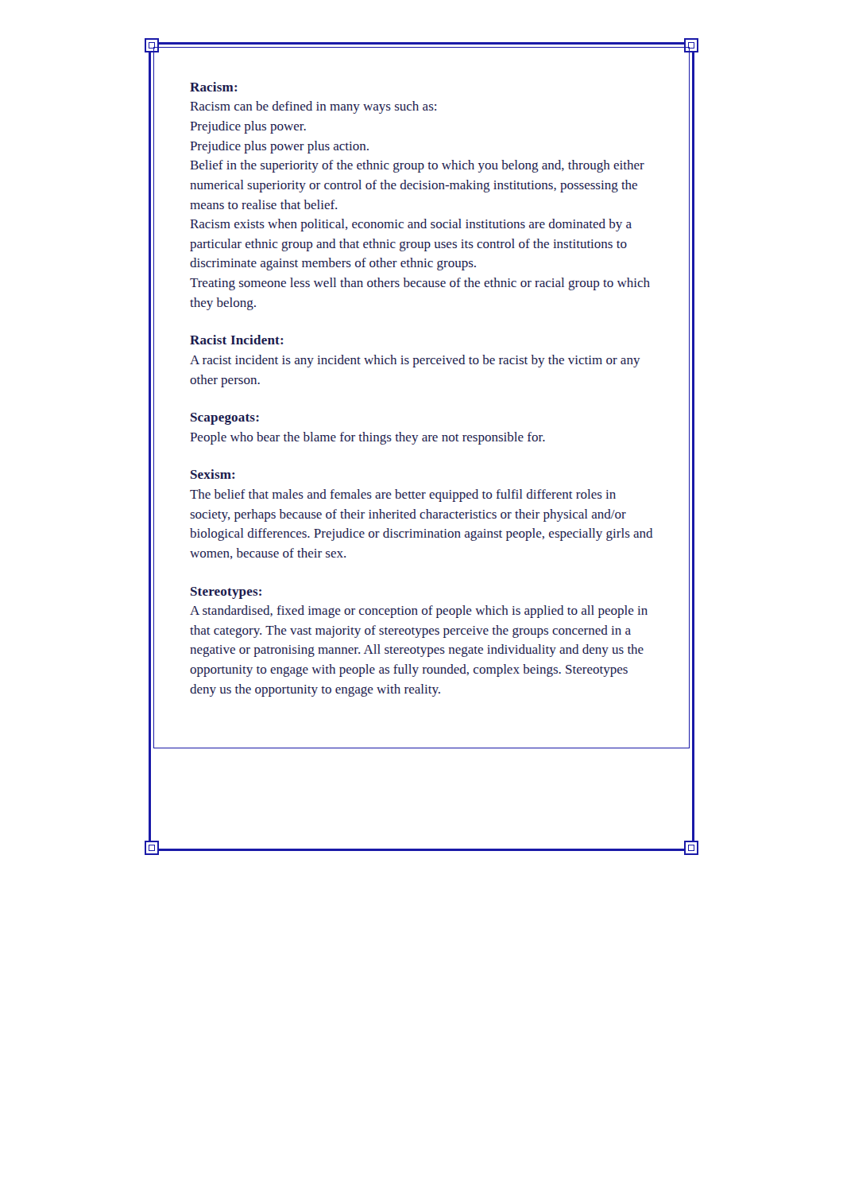Racism:
Racism can be defined in many ways such as:
Prejudice plus power.
Prejudice plus power plus action.
Belief in the superiority of the ethnic group to which you belong and, through either numerical superiority or control of the decision-making institutions, possessing the means to realise that belief.
Racism exists when political, economic and social institutions are dominated by a particular ethnic group and that ethnic group uses its control of the institutions to discriminate against members of other ethnic groups.
Treating someone less well than others because of the ethnic or racial group to which they belong.
Racist Incident:
A racist incident is any incident which is perceived to be racist by the victim or any other person.
Scapegoats:
People who bear the blame for things they are not responsible for.
Sexism:
The belief that males and females are better equipped to fulfil different roles in society, perhaps because of their inherited characteristics or their physical and/or biological differences. Prejudice or discrimination against people, especially girls and women, because of their sex.
Stereotypes:
A standardised, fixed image or conception of people which is applied to all people in that category. The vast majority of stereotypes perceive the groups concerned in a negative or patronising manner. All stereotypes negate individuality and deny us the opportunity to engage with people as fully rounded, complex beings. Stereotypes deny us the opportunity to engage with reality.